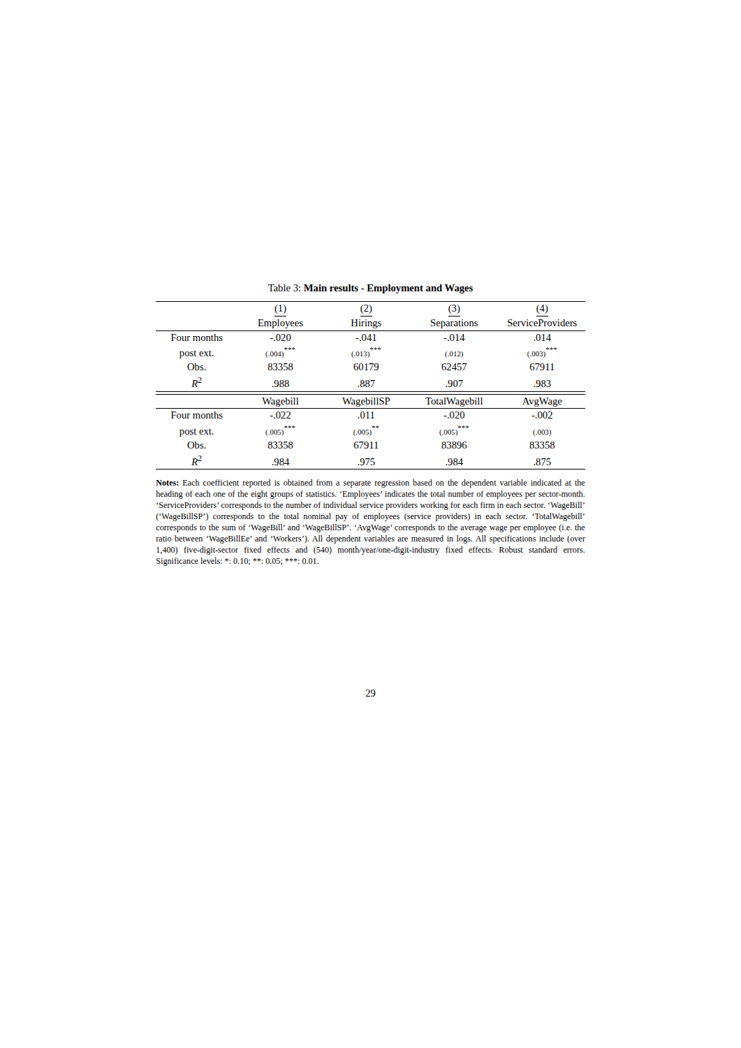Table 3: Main results - Employment and Wages
| | (1) | (2) | (3) | (4) |
| | Employees | Hirings | Separations | ServiceProviders |
| Four months | -.020 | -.041 | -.014 | .014 |
| post ext. | (.004) *** | (.013) *** | (.012) | (.003) *** |
| Obs. | 83358 | 60179 | 62457 | 67911 |
| R 2 | .988 | .887 | .907 | .983 |
| | Wagebill | WagebillSP | TotalWagebill | AvgWage |
| Four months | -.022 | .011 | -.020 | -.002 |
| post ext. | (.005) *** | (.005) ** | (.005) *** | (.003) |
| Obs. | 83358 | 67911 | 83896 | 83358 |
| R 2 | .984 | .975 | .984 | .875 |
Notes: Each coefficient reported is obtained from a separate regression based on the dependent variable indicated at the heading of each one of the eight groups of statistics. ‘Employees’ indicates the total number of employees per sector-month. ‘ServiceProviders’ corresponds to the number of individual service providers working for each firm in each sector. ‘WageBill’ (‘WageBillSP’) corresponds to the total nominal pay of employees (service providers) in each sector. ‘TotalWagebill’ corresponds to the sum of ‘WageBill’ and ‘WageBillSP’. ‘AvgWage’ corresponds to the average wage per employee (i.e. the ratio between ‘WageBillEe’ and ‘Workers’). All dependent variables are measured in logs. All specifications include (over 1,400) five-digit-sector fixed effects and (540) month/year/one-digit-industry fixed effects. Robust standard errors. Significance levels: *: 0.10; **: 0.05; ***: 0.01.
29